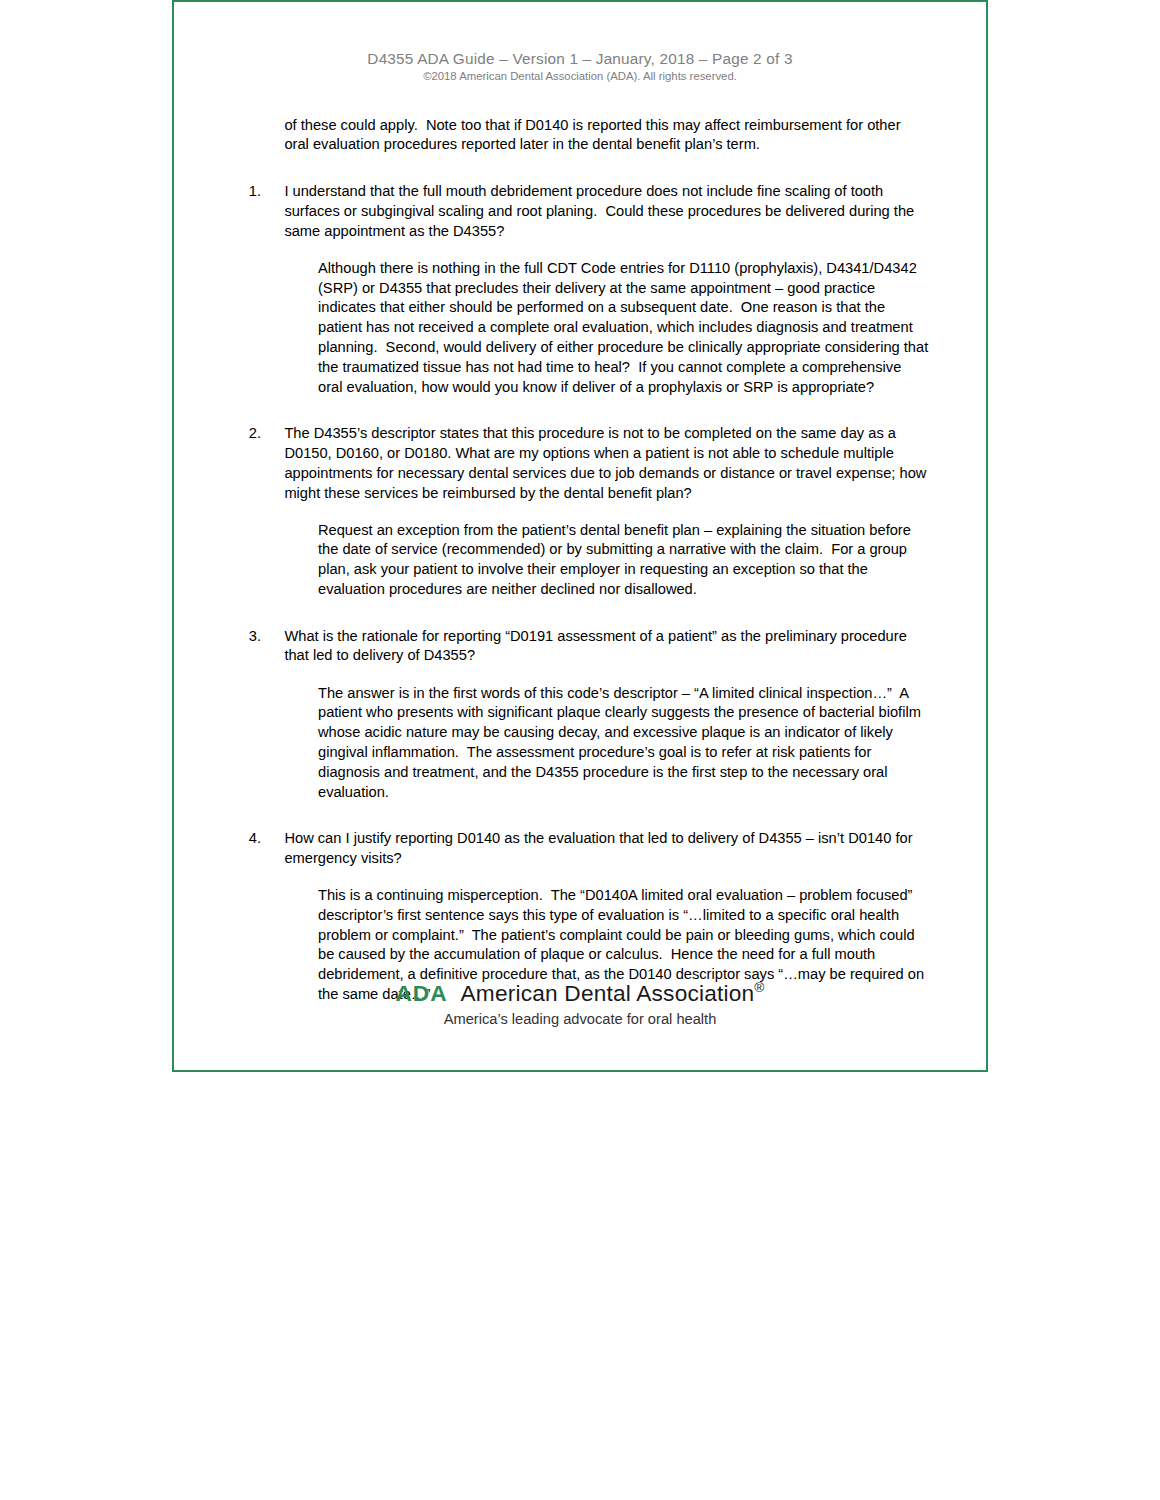D4355 ADA Guide – Version 1 – January, 2018 – Page 2 of 3
©2018 American Dental Association (ADA). All rights reserved.
of these could apply. Note too that if D0140 is reported this may affect reimbursement for other oral evaluation procedures reported later in the dental benefit plan’s term.
I understand that the full mouth debridement procedure does not include fine scaling of tooth surfaces or subgingival scaling and root planing. Could these procedures be delivered during the same appointment as the D4355?
Although there is nothing in the full CDT Code entries for D1110 (prophylaxis), D4341/D4342 (SRP) or D4355 that precludes their delivery at the same appointment – good practice indicates that either should be performed on a subsequent date. One reason is that the patient has not received a complete oral evaluation, which includes diagnosis and treatment planning. Second, would delivery of either procedure be clinically appropriate considering that the traumatized tissue has not had time to heal? If you cannot complete a comprehensive oral evaluation, how would you know if deliver of a prophylaxis or SRP is appropriate?
The D4355’s descriptor states that this procedure is not to be completed on the same day as a D0150, D0160, or D0180. What are my options when a patient is not able to schedule multiple appointments for necessary dental services due to job demands or distance or travel expense; how might these services be reimbursed by the dental benefit plan?
Request an exception from the patient’s dental benefit plan – explaining the situation before the date of service (recommended) or by submitting a narrative with the claim. For a group plan, ask your patient to involve their employer in requesting an exception so that the evaluation procedures are neither declined nor disallowed.
What is the rationale for reporting “D0191 assessment of a patient” as the preliminary procedure that led to delivery of D4355?
The answer is in the first words of this code’s descriptor – “A limited clinical inspection…” A patient who presents with significant plaque clearly suggests the presence of bacterial biofilm whose acidic nature may be causing decay, and excessive plaque is an indicator of likely gingival inflammation. The assessment procedure’s goal is to refer at risk patients for diagnosis and treatment, and the D4355 procedure is the first step to the necessary oral evaluation.
How can I justify reporting D0140 as the evaluation that led to delivery of D4355 – isn’t D0140 for emergency visits?
This is a continuing misperception. The “D0140A limited oral evaluation – problem focused” descriptor’s first sentence says this type of evaluation is “…limited to a specific oral health problem or complaint.” The patient’s complaint could be pain or bleeding gums, which could be caused by the accumulation of plaque or calculus. Hence the need for a full mouth debridement, a definitive procedure that, as the D0140 descriptor says “…may be required on the same date…”
ADA American Dental Association®
America’s leading advocate for oral health